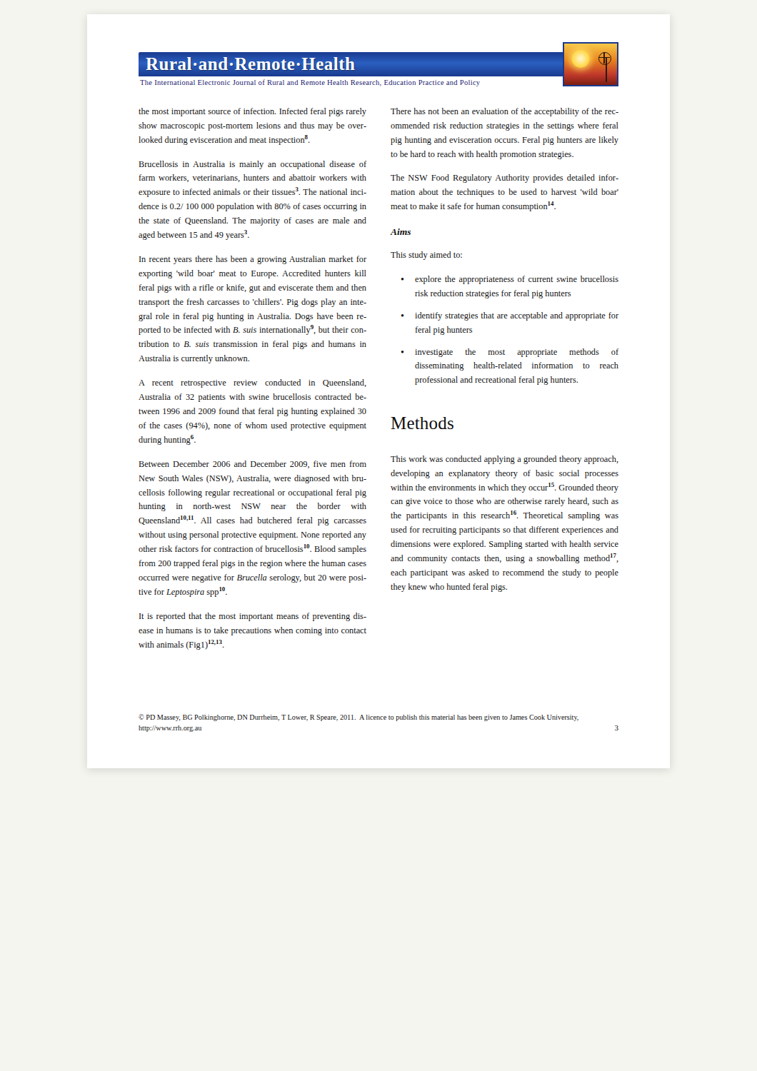Rural·and·Remote·Health
The International Electronic Journal of Rural and Remote Health Research, Education Practice and Policy
the most important source of infection. Infected feral pigs rarely show macroscopic post-mortem lesions and thus may be overlooked during evisceration and meat inspection8.
Brucellosis in Australia is mainly an occupational disease of farm workers, veterinarians, hunters and abattoir workers with exposure to infected animals or their tissues3. The national incidence is 0.2/ 100 000 population with 80% of cases occurring in the state of Queensland. The majority of cases are male and aged between 15 and 49 years3.
In recent years there has been a growing Australian market for exporting 'wild boar' meat to Europe. Accredited hunters kill feral pigs with a rifle or knife, gut and eviscerate them and then transport the fresh carcasses to 'chillers'. Pig dogs play an integral role in feral pig hunting in Australia. Dogs have been reported to be infected with B. suis internationally9, but their contribution to B. suis transmission in feral pigs and humans in Australia is currently unknown.
A recent retrospective review conducted in Queensland, Australia of 32 patients with swine brucellosis contracted between 1996 and 2009 found that feral pig hunting explained 30 of the cases (94%), none of whom used protective equipment during hunting6.
Between December 2006 and December 2009, five men from New South Wales (NSW), Australia, were diagnosed with brucellosis following regular recreational or occupational feral pig hunting in north-west NSW near the border with Queensland10,11. All cases had butchered feral pig carcasses without using personal protective equipment. None reported any other risk factors for contraction of brucellosis10. Blood samples from 200 trapped feral pigs in the region where the human cases occurred were negative for Brucella serology, but 20 were positive for Leptospira spp10.
It is reported that the most important means of preventing disease in humans is to take precautions when coming into contact with animals (Fig1)12,13.
There has not been an evaluation of the acceptability of the recommended risk reduction strategies in the settings where feral pig hunting and evisceration occurs. Feral pig hunters are likely to be hard to reach with health promotion strategies.
The NSW Food Regulatory Authority provides detailed information about the techniques to be used to harvest 'wild boar' meat to make it safe for human consumption14.
Aims
This study aimed to:
explore the appropriateness of current swine brucellosis risk reduction strategies for feral pig hunters
identify strategies that are acceptable and appropriate for feral pig hunters
investigate the most appropriate methods of disseminating health-related information to reach professional and recreational feral pig hunters.
Methods
This work was conducted applying a grounded theory approach, developing an explanatory theory of basic social processes within the environments in which they occur15. Grounded theory can give voice to those who are otherwise rarely heard, such as the participants in this research16. Theoretical sampling was used for recruiting participants so that different experiences and dimensions were explored. Sampling started with health service and community contacts then, using a snowballing method17, each participant was asked to recommend the study to people they knew who hunted feral pigs.
© PD Massey, BG Polkinghorne, DN Durrheim, T Lower, R Speare, 2011. A licence to publish this material has been given to James Cook University, http://www.rrh.org.au
3